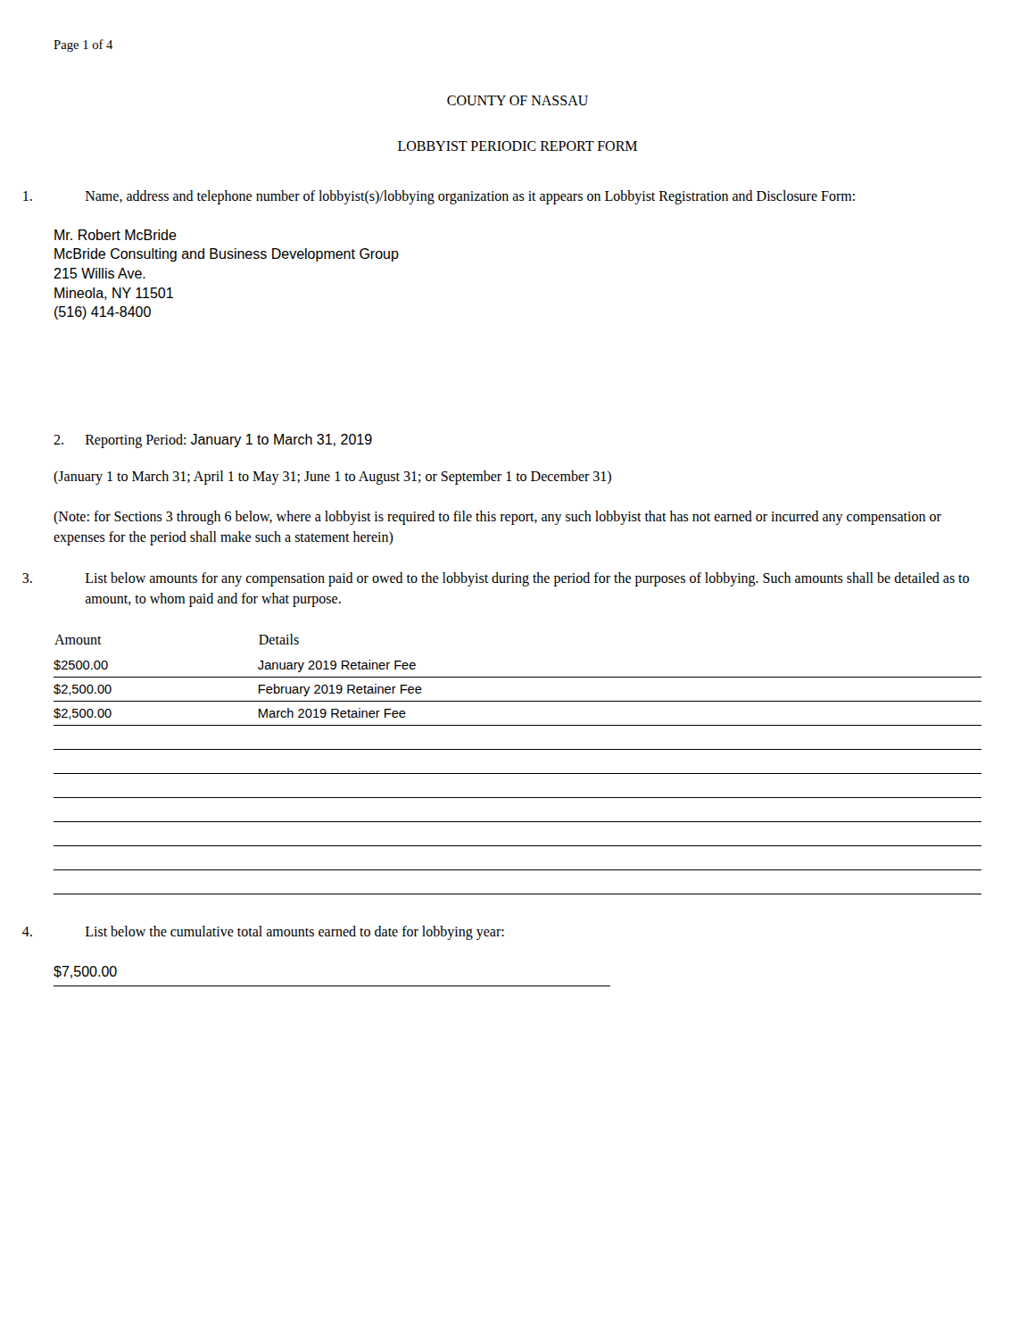Page 1 of 4
COUNTY OF NASSAU
LOBBYIST PERIODIC REPORT FORM
1. Name, address and telephone number of lobbyist(s)/lobbying organization as it appears on Lobbyist Registration and Disclosure Form:
Mr. Robert McBride
McBride Consulting and Business Development Group
215 Willis Ave.
Mineola, NY 11501
(516) 414-8400
2. Reporting Period: January 1 to March 31, 2019
(January 1 to March 31; April 1 to May 31; June 1 to August 31; or September 1 to December 31)
(Note: for Sections 3 through 6 below, where a lobbyist is required to file this report, any such lobbyist that has not earned or incurred any compensation or expenses for the period shall make such a statement herein)
3. List below amounts for any compensation paid or owed to the lobbyist during the period for the purposes of lobbying. Such amounts shall be detailed as to amount, to whom paid and for what purpose.
| Amount | Details |
| --- | --- |
| $2500.00 | January 2019 Retainer Fee |
| $2,500.00 | February 2019 Retainer Fee |
| $2,500.00 | March 2019 Retainer Fee |
4. List below the cumulative total amounts earned to date for lobbying year:
$7,500.00